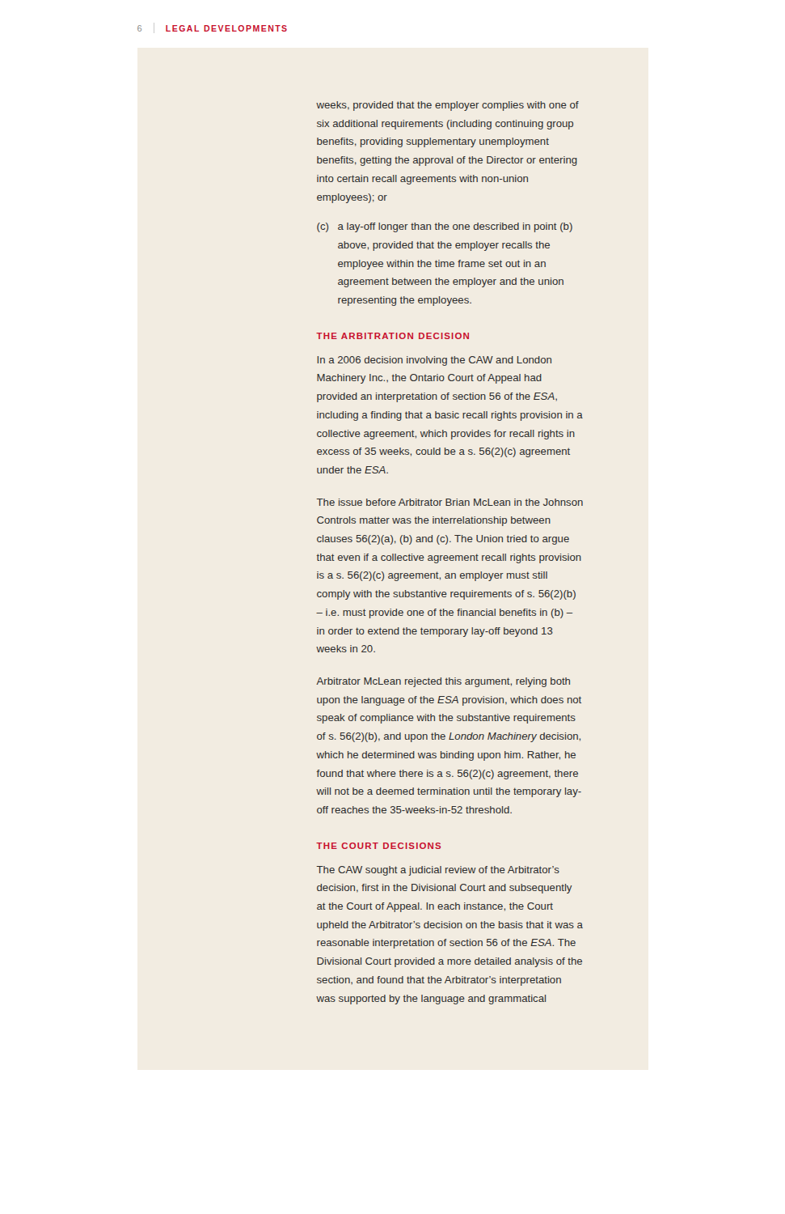6 Legal Developments
weeks, provided that the employer complies with one of six additional requirements (including continuing group benefits, providing supplementary unemployment benefits, getting the approval of the Director or entering into certain recall agreements with non-union employees); or
(c)
a lay-off longer than the one described in point (b) above, provided that the employer recalls the employee within the time frame set out in an agreement between the employer and the union representing the employees.
The Arbitration Decision
In a 2006 decision involving the CAW and London Machinery Inc., the Ontario Court of Appeal had provided an interpretation of section 56 of the ESA, including a finding that a basic recall rights provision in a collective agreement, which provides for recall rights in excess of 35 weeks, could be a s. 56(2)(c) agreement under the ESA.
The issue before Arbitrator Brian McLean in the Johnson Controls matter was the interrelationship between clauses 56(2)(a), (b) and (c). The Union tried to argue that even if a collective agreement recall rights provision is a s. 56(2)(c) agreement, an employer must still comply with the substantive requirements of s. 56(2)(b) – i.e. must provide one of the financial benefits in (b) – in order to extend the temporary lay-off beyond 13 weeks in 20.
Arbitrator McLean rejected this argument, relying both upon the language of the ESA provision, which does not speak of compliance with the substantive requirements of s. 56(2)(b), and upon the London Machinery decision, which he determined was binding upon him. Rather, he found that where there is a s. 56(2)(c) agreement, there will not be a deemed termination until the temporary lay-off reaches the 35-weeks-in-52 threshold.
The Court Decisions
The CAW sought a judicial review of the Arbitrator’s decision, first in the Divisional Court and subsequently at the Court of Appeal. In each instance, the Court upheld the Arbitrator’s decision on the basis that it was a reasonable interpretation of section 56 of the ESA. The Divisional Court provided a more detailed analysis of the section, and found that the Arbitrator’s interpretation was supported by the language and grammatical